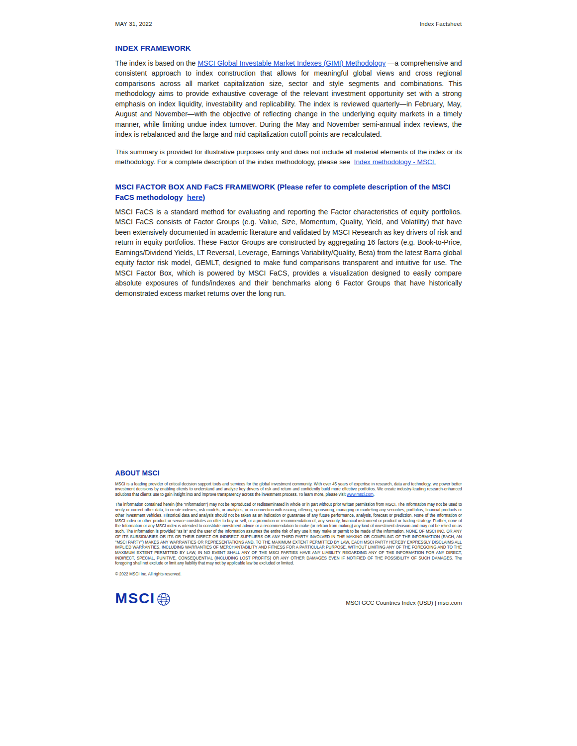MAY 31, 2022
Index Factsheet
INDEX FRAMEWORK
The index is based on the MSCI Global Investable Market Indexes (GIMI) Methodology —a comprehensive and consistent approach to index construction that allows for meaningful global views and cross regional comparisons across all market capitalization size, sector and style segments and combinations. This methodology aims to provide exhaustive coverage of the relevant investment opportunity set with a strong emphasis on index liquidity, investability and replicability. The index is reviewed quarterly—in February, May, August and November—with the objective of reflecting change in the underlying equity markets in a timely manner, while limiting undue index turnover. During the May and November semi-annual index reviews, the index is rebalanced and the large and mid capitalization cutoff points are recalculated.
This summary is provided for illustrative purposes only and does not include all material elements of the index or its methodology. For a complete description of the index methodology, please see Index methodology - MSCI.
MSCI FACTOR BOX AND FaCS FRAMEWORK (Please refer to complete description of the MSCI FaCS methodology here)
MSCI FaCS is a standard method for evaluating and reporting the Factor characteristics of equity portfolios. MSCI FaCS consists of Factor Groups (e.g. Value, Size, Momentum, Quality, Yield, and Volatility) that have been extensively documented in academic literature and validated by MSCI Research as key drivers of risk and return in equity portfolios. These Factor Groups are constructed by aggregating 16 factors (e.g. Book-to-Price, Earnings/Dividend Yields, LT Reversal, Leverage, Earnings Variability/Quality, Beta) from the latest Barra global equity factor risk model, GEMLT, designed to make fund comparisons transparent and intuitive for use. The MSCI Factor Box, which is powered by MSCI FaCS, provides a visualization designed to easily compare absolute exposures of funds/indexes and their benchmarks along 6 Factor Groups that have historically demonstrated excess market returns over the long run.
ABOUT MSCI
MSCI is a leading provider of critical decision support tools and services for the global investment community. With over 45 years of expertise in research, data and technology, we power better investment decisions by enabling clients to understand and analyze key drivers of risk and return and confidently build more effective portfolios. We create industry-leading research-enhanced solutions that clients use to gain insight into and improve transparency across the investment process. To learn more, please visit www.msci.com.
The information contained herein (the "Information") may not be reproduced or redisseminated in whole or in part without prior written permission from MSCI. The Information may not be used to verify or correct other data, to create indexes, risk models, or analytics, or in connection with issuing, offering, sponsoring, managing or marketing any securities, portfolios, financial products or other investment vehicles. Historical data and analysis should not be taken as an indication or guarantee of any future performance, analysis, forecast or prediction. None of the Information or MSCI index or other product or service constitutes an offer to buy or sell, or a promotion or recommendation of, any security, financial instrument or product or trading strategy. Further, none of the Information or any MSCI index is intended to constitute investment advice or a recommendation to make (or refrain from making) any kind of investment decision and may not be relied on as such. The Information is provided "as is" and the user of the Information assumes the entire risk of any use it may make or permit to be made of the Information. NONE OF MSCI INC. OR ANY OF ITS SUBSIDIARIES OR ITS OR THEIR DIRECT OR INDIRECT SUPPLIERS OR ANY THIRD PARTY INVOLVED IN THE MAKING OR COMPILING OF THE INFORMATION (EACH, AN "MSCI PARTY") MAKES ANY WARRANTIES OR REPRESENTATIONS AND, TO THE MAXIMUM EXTENT PERMITTED BY LAW, EACH MSCI PARTY HEREBY EXPRESSLY DISCLAIMS ALL IMPLIED WARRANTIES, INCLUDING WARRANTIES OF MERCHANTABILITY AND FITNESS FOR A PARTICULAR PURPOSE. WITHOUT LIMITING ANY OF THE FOREGOING AND TO THE MAXIMUM EXTENT PERMITTED BY LAW, IN NO EVENT SHALL ANY OF THE MSCI PARTIES HAVE ANY LIABILITY REGARDING ANY OF THE INFORMATION FOR ANY DIRECT, INDIRECT, SPECIAL, PUNITIVE, CONSEQUENTIAL (INCLUDING LOST PROFITS) OR ANY OTHER DAMAGES EVEN IF NOTIFIED OF THE POSSIBILITY OF SUCH DAMAGES. The foregoing shall not exclude or limit any liability that may not by applicable law be excluded or limited.
© 2022 MSCI Inc. All rights reserved.
MSCI
MSCI GCC Countries Index (USD) | msci.com